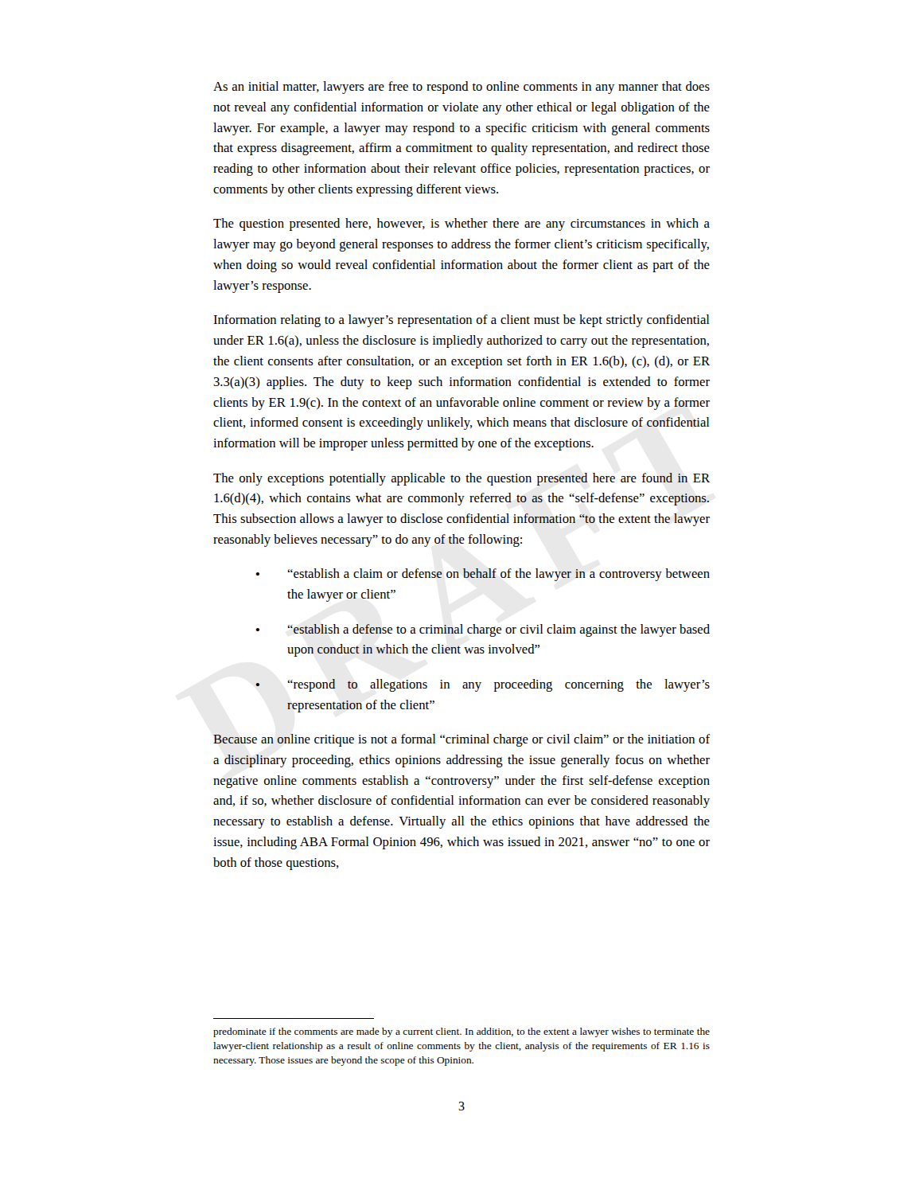DRAFT
As an initial matter, lawyers are free to respond to online comments in any manner that does not reveal any confidential information or violate any other ethical or legal obligation of the lawyer. For example, a lawyer may respond to a specific criticism with general comments that express disagreement, affirm a commitment to quality representation, and redirect those reading to other information about their relevant office policies, representation practices, or comments by other clients expressing different views.
The question presented here, however, is whether there are any circumstances in which a lawyer may go beyond general responses to address the former client’s criticism specifically, when doing so would reveal confidential information about the former client as part of the lawyer’s response.
Information relating to a lawyer’s representation of a client must be kept strictly confidential under ER 1.6(a), unless the disclosure is impliedly authorized to carry out the representation, the client consents after consultation, or an exception set forth in ER 1.6(b), (c), (d), or ER 3.3(a)(3) applies. The duty to keep such information confidential is extended to former clients by ER 1.9(c). In the context of an unfavorable online comment or review by a former client, informed consent is exceedingly unlikely, which means that disclosure of confidential information will be improper unless permitted by one of the exceptions.
The only exceptions potentially applicable to the question presented here are found in ER 1.6(d)(4), which contains what are commonly referred to as the “self-defense” exceptions. This subsection allows a lawyer to disclose confidential information “to the extent the lawyer reasonably believes necessary” to do any of the following:
“establish a claim or defense on behalf of the lawyer in a controversy between the lawyer or client”
“establish a defense to a criminal charge or civil claim against the lawyer based upon conduct in which the client was involved”
“respond to allegations in any proceeding concerning the lawyer’s representation of the client”
Because an online critique is not a formal “criminal charge or civil claim” or the initiation of a disciplinary proceeding, ethics opinions addressing the issue generally focus on whether negative online comments establish a “controversy” under the first self-defense exception and, if so, whether disclosure of confidential information can ever be considered reasonably necessary to establish a defense. Virtually all the ethics opinions that have addressed the issue, including ABA Formal Opinion 496, which was issued in 2021, answer “no” to one or both of those questions,
predominate if the comments are made by a current client. In addition, to the extent a lawyer wishes to terminate the lawyer-client relationship as a result of online comments by the client, analysis of the requirements of ER 1.16 is necessary. Those issues are beyond the scope of this Opinion.
3